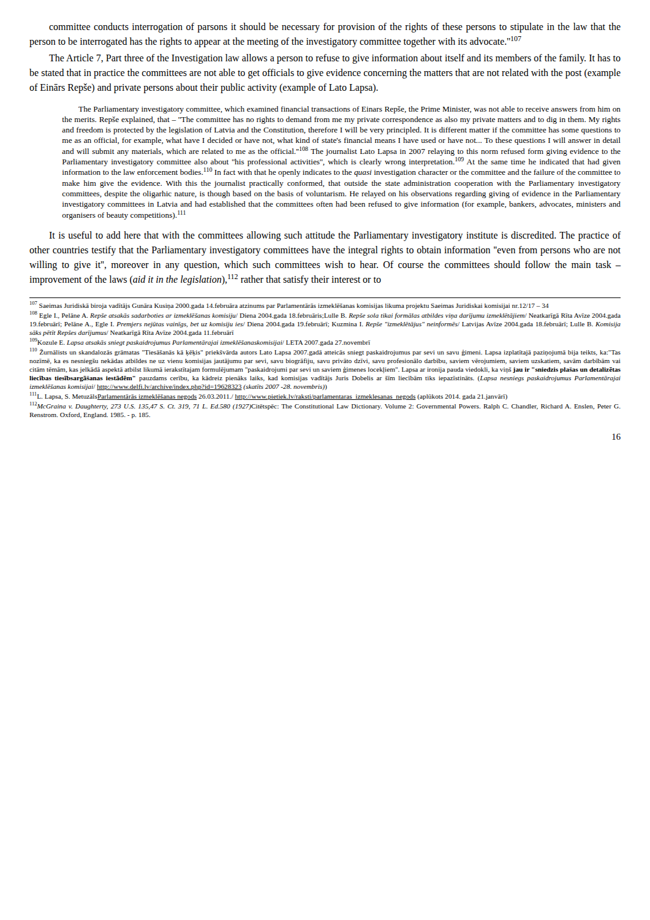committee conducts interrogation of parsons it should be necessary for provision of the rights of these persons to stipulate in the law that the person to be interrogated has the rights to appear at the meeting of the investigatory committee together with its advocate.''107
The Article 7, Part three of the Investigation law allows a person to refuse to give information about itself and its members of the family. It has to be stated that in practice the committees are not able to get officials to give evidence concerning the matters that are not related with the post (example of Einārs Repše) and private persons about their public activity (example of Lato Lapsa).
The Parliamentary investigatory committee, which examined financial transactions of Einars Repše, the Prime Minister, was not able to receive answers from him on the merits. Repše explained, that – ''The committee has no rights to demand from me my private correspondence as also my private matters and to dig in them. My rights and freedom is protected by the legislation of Latvia and the Constitution, therefore I will be very principled. It is different matter if the committee has some questions to me as an official, for example, what have I decided or have not, what kind of state's financial means I have used or have not... To these questions I will answer in detail and will submit any materials, which are related to me as the official.''108 The journalist Lato Lapsa in 2007 relaying to this norm refused form giving evidence to the Parliamentary investigatory committee also about ''his professional activities'', which is clearly wrong interpretation.109 At the same time he indicated that had given information to the law enforcement bodies.110 In fact with that he openly indicates to the quasi investigation character or the committee and the failure of the committee to make him give the evidence. With this the journalist practically conformed, that outside the state administration cooperation with the Parliamentary investigatory committees, despite the oligarhic nature, is though based on the basis of voluntarism. He relayed on his observations regarding giving of evidence in the Parliamentary investigatory committees in Latvia and had established that the committees often had been refused to give information (for example, bankers, advocates, ministers and organisers of beauty competitions).111
It is useful to add here that with the committees allowing such attitude the Parliamentary investigatory institute is discredited. The practice of other countries testify that the Parliamentary investigatory committees have the integral rights to obtain information ''even from persons who are not willing to give it'', moreover in any question, which such committees wish to hear. Of course the committees should follow the main task – improvement of the laws (aid it in the legislation),112 rather that satisfy their interest or to
107 Saeimas Juridiskā biroja vadītājs Gunāra Kusiņa 2000.gada 14.februāra atzinums par Parlamentārās izmeklēšanas komisijas likuma projektu Saeimas Juridiskai komisijai nr.12/17 – 34
108 Egle I., Pelāne A. Repše atsakās sadarboties ar izmeklēšanas komisiju/ Diena 2004.gada 18.februāris;Lulle B. Repše sola tikai formālas atbildes viņa darījumu izmeklētājiem/ Neatkarīgā Rīta Avīze 2004.gada 19.februārī; Pelāne A., Egle I. Premjers nejūtas vainīgs, bet uz komisiju ies/ Diena 2004.gada 19.februārī; Kuzmina I. Repše "izmeklētājus" neinformēs/ Latvijas Avīze 2004.gada 18.februārī; Lulle B. Komisija sāks pētīt Repšes darījumus/ Neatkarīgā Rīta Avīze 2004.gada 11.februārī
109Kozule E. Lapsa atsakās sniegt paskaidrojumus Parlamentārajai izmeklēšanaskomisijai/ LETA 2007.gada 27.novembrī
110 Žurnālists un skandalozās grāmatas "Tiesāšanās kā ķēķis" priekšvārda autors Lato Lapsa 2007.gadā atteicās sniegt paskaidrojumus par sevi un savu ģimeni. Lapsa izplatītajā paziņojumā bija teikts, ka:"Tas nozīmē, ka es nesniegšu nekādas atbildes ne uz vienu komisijas jautājumu par sevi, savu biogrāfiju, savu privāto dzīvi, savu profesionālo darbību, saviem vērojumiem, saviem uzskatiem, savām darbībām vai citām tēmām, kas jelkādā aspektā atbilst likumā ierakstītajam formulējumam "paskaidrojumi par sevi un saviem ģimenes locekļiem". Lapsa ar ironija pauda viedokli, ka viņš jau ir "sniedzis plašas un detalizētas liecības tiesībsargāšanas iestādēm" pauzdams cerību, ka kādreiz pienāks laiks, kad komisijas vadītājs Juris Dobelis ar šīm liecībām tiks iepazīstināts. (Lapsa nesniegs paskaidrojumus Parlamentārajai izmeklēšanas komisijai/ http://www.delfi.lv/archive/index.php?id=19628323 (skatīts 2007 -28. novembris))
111L. Lapsa, S. MetuzālsParlamentārās izmeklēšanas negods 26.03.2011./ http://www.pietiek.lv/raksti/parlamentaras_izmeklesanas_negods (aplūkots 2014. gada 21.janvārī)
112McGraina v. Daughterty, 273 U.S. 135,47 S. Ct. 319, 71 L. Ed.580 (1927) Citētspēc: The Constitutional Law Dictionary. Volume 2: Governmental Powers. Ralph C. Chandler, Richard A. Enslen, Peter G. Renstrom. Oxford, England. 1985. - p. 185.
16